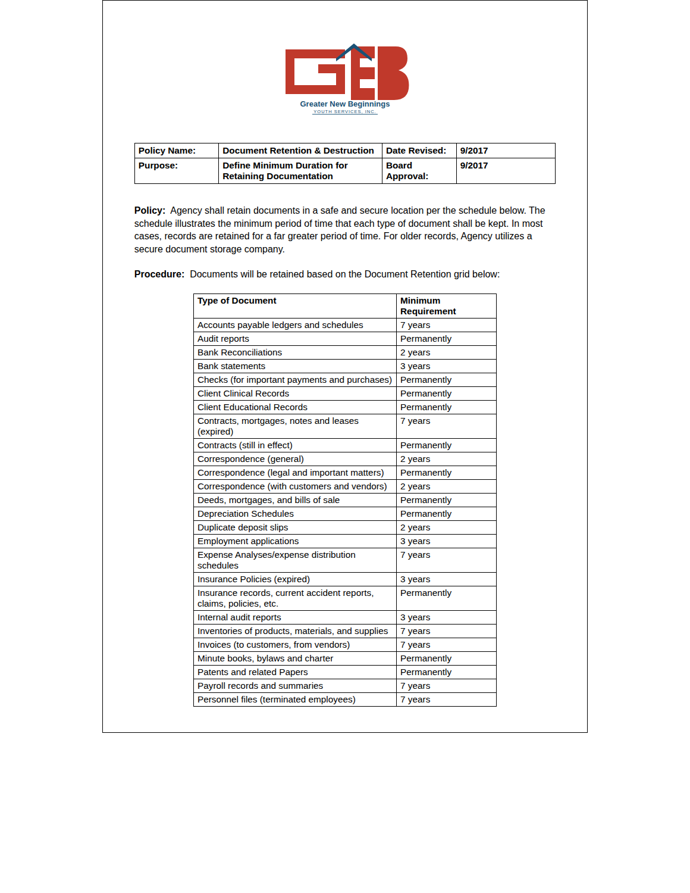| Policy Name: | Document Retention & Destruction | Date Revised: | 9/2017 |
| Purpose: | Define Minimum Duration for Retaining Documentation | Board Approval: | 9/2017 |
Policy: Agency shall retain documents in a safe and secure location per the schedule below. The schedule illustrates the minimum period of time that each type of document shall be kept. In most cases, records are retained for a far greater period of time. For older records, Agency utilizes a secure document storage company.
Procedure: Documents will be retained based on the Document Retention grid below:
| Type of Document | Minimum Requirement |
| --- | --- |
| Accounts payable ledgers and schedules | 7 years |
| Audit reports | Permanently |
| Bank Reconciliations | 2 years |
| Bank statements | 3 years |
| Checks (for important payments and purchases) | Permanently |
| Client Clinical Records | Permanently |
| Client Educational Records | Permanently |
| Contracts, mortgages, notes and leases (expired) | 7 years |
| Contracts (still in effect) | Permanently |
| Correspondence (general) | 2 years |
| Correspondence (legal and important matters) | Permanently |
| Correspondence (with customers and vendors) | 2 years |
| Deeds, mortgages, and bills of sale | Permanently |
| Depreciation Schedules | Permanently |
| Duplicate deposit slips | 2 years |
| Employment applications | 3 years |
| Expense Analyses/expense distribution schedules | 7 years |
| Insurance Policies (expired) | 3 years |
| Insurance records, current accident reports, claims, policies, etc. | Permanently |
| Internal audit reports | 3 years |
| Inventories of products, materials, and supplies | 7 years |
| Invoices (to customers, from vendors) | 7 years |
| Minute books, bylaws and charter | Permanently |
| Patents and related Papers | Permanently |
| Payroll records and summaries | 7 years |
| Personnel files (terminated employees) | 7 years |